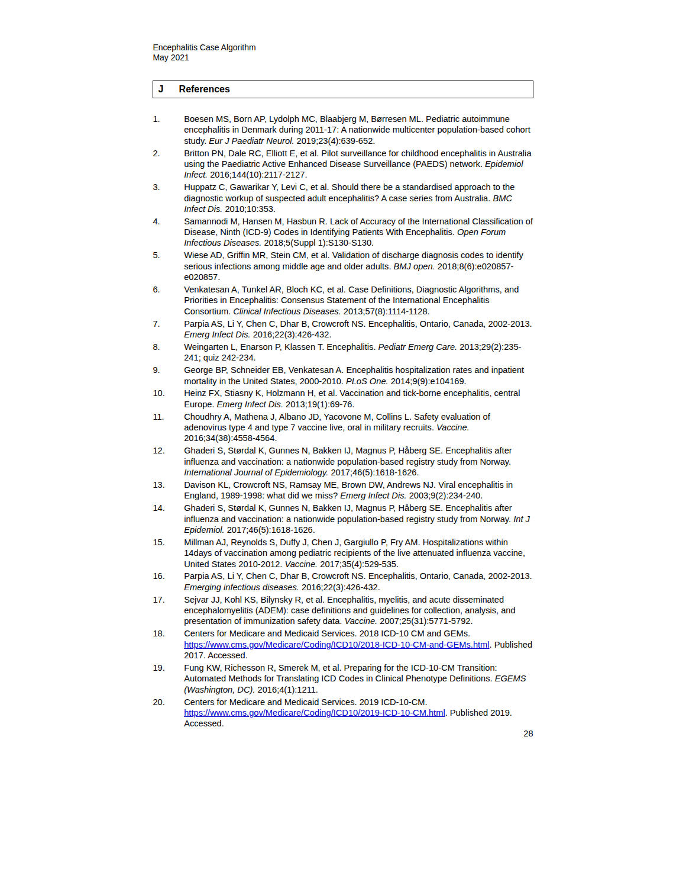Encephalitis Case Algorithm
May 2021
JReferences
1. Boesen MS, Born AP, Lydolph MC, Blaabjerg M, Børresen ML. Pediatric autoimmune encephalitis in Denmark during 2011-17: A nationwide multicenter population-based cohort study. Eur J Paediatr Neurol. 2019;23(4):639-652.
2. Britton PN, Dale RC, Elliott E, et al. Pilot surveillance for childhood encephalitis in Australia using the Paediatric Active Enhanced Disease Surveillance (PAEDS) network. Epidemiol Infect. 2016;144(10):2117-2127.
3. Huppatz C, Gawarikar Y, Levi C, et al. Should there be a standardised approach to the diagnostic workup of suspected adult encephalitis? A case series from Australia. BMC Infect Dis. 2010;10:353.
4. Samannodi M, Hansen M, Hasbun R. Lack of Accuracy of the International Classification of Disease, Ninth (ICD-9) Codes in Identifying Patients With Encephalitis. Open Forum Infectious Diseases. 2018;5(Suppl 1):S130-S130.
5. Wiese AD, Griffin MR, Stein CM, et al. Validation of discharge diagnosis codes to identify serious infections among middle age and older adults. BMJ open. 2018;8(6):e020857-e020857.
6. Venkatesan A, Tunkel AR, Bloch KC, et al. Case Definitions, Diagnostic Algorithms, and Priorities in Encephalitis: Consensus Statement of the International Encephalitis Consortium. Clinical Infectious Diseases. 2013;57(8):1114-1128.
7. Parpia AS, Li Y, Chen C, Dhar B, Crowcroft NS. Encephalitis, Ontario, Canada, 2002-2013. Emerg Infect Dis. 2016;22(3):426-432.
8. Weingarten L, Enarson P, Klassen T. Encephalitis. Pediatr Emerg Care. 2013;29(2):235-241; quiz 242-234.
9. George BP, Schneider EB, Venkatesan A. Encephalitis hospitalization rates and inpatient mortality in the United States, 2000-2010. PLoS One. 2014;9(9):e104169.
10. Heinz FX, Stiasny K, Holzmann H, et al. Vaccination and tick-borne encephalitis, central Europe. Emerg Infect Dis. 2013;19(1):69-76.
11. Choudhry A, Mathena J, Albano JD, Yacovone M, Collins L. Safety evaluation of adenovirus type 4 and type 7 vaccine live, oral in military recruits. Vaccine. 2016;34(38):4558-4564.
12. Ghaderi S, Størdal K, Gunnes N, Bakken IJ, Magnus P, Håberg SE. Encephalitis after influenza and vaccination: a nationwide population-based registry study from Norway. International Journal of Epidemiology. 2017;46(5):1618-1626.
13. Davison KL, Crowcroft NS, Ramsay ME, Brown DW, Andrews NJ. Viral encephalitis in England, 1989-1998: what did we miss? Emerg Infect Dis. 2003;9(2):234-240.
14. Ghaderi S, Størdal K, Gunnes N, Bakken IJ, Magnus P, Håberg SE. Encephalitis after influenza and vaccination: a nationwide population-based registry study from Norway. Int J Epidemiol. 2017;46(5):1618-1626.
15. Millman AJ, Reynolds S, Duffy J, Chen J, Gargiullo P, Fry AM. Hospitalizations within 14days of vaccination among pediatric recipients of the live attenuated influenza vaccine, United States 2010-2012. Vaccine. 2017;35(4):529-535.
16. Parpia AS, Li Y, Chen C, Dhar B, Crowcroft NS. Encephalitis, Ontario, Canada, 2002-2013. Emerging infectious diseases. 2016;22(3):426-432.
17. Sejvar JJ, Kohl KS, Bilynsky R, et al. Encephalitis, myelitis, and acute disseminated encephalomyelitis (ADEM): case definitions and guidelines for collection, analysis, and presentation of immunization safety data. Vaccine. 2007;25(31):5771-5792.
18. Centers for Medicare and Medicaid Services. 2018 ICD-10 CM and GEMs. https://www.cms.gov/Medicare/Coding/ICD10/2018-ICD-10-CM-and-GEMs.html. Published 2017. Accessed.
19. Fung KW, Richesson R, Smerek M, et al. Preparing for the ICD-10-CM Transition: Automated Methods for Translating ICD Codes in Clinical Phenotype Definitions. EGEMS (Washington, DC). 2016;4(1):1211.
20. Centers for Medicare and Medicaid Services. 2019 ICD-10-CM. https://www.cms.gov/Medicare/Coding/ICD10/2019-ICD-10-CM.html. Published 2019. Accessed.
28